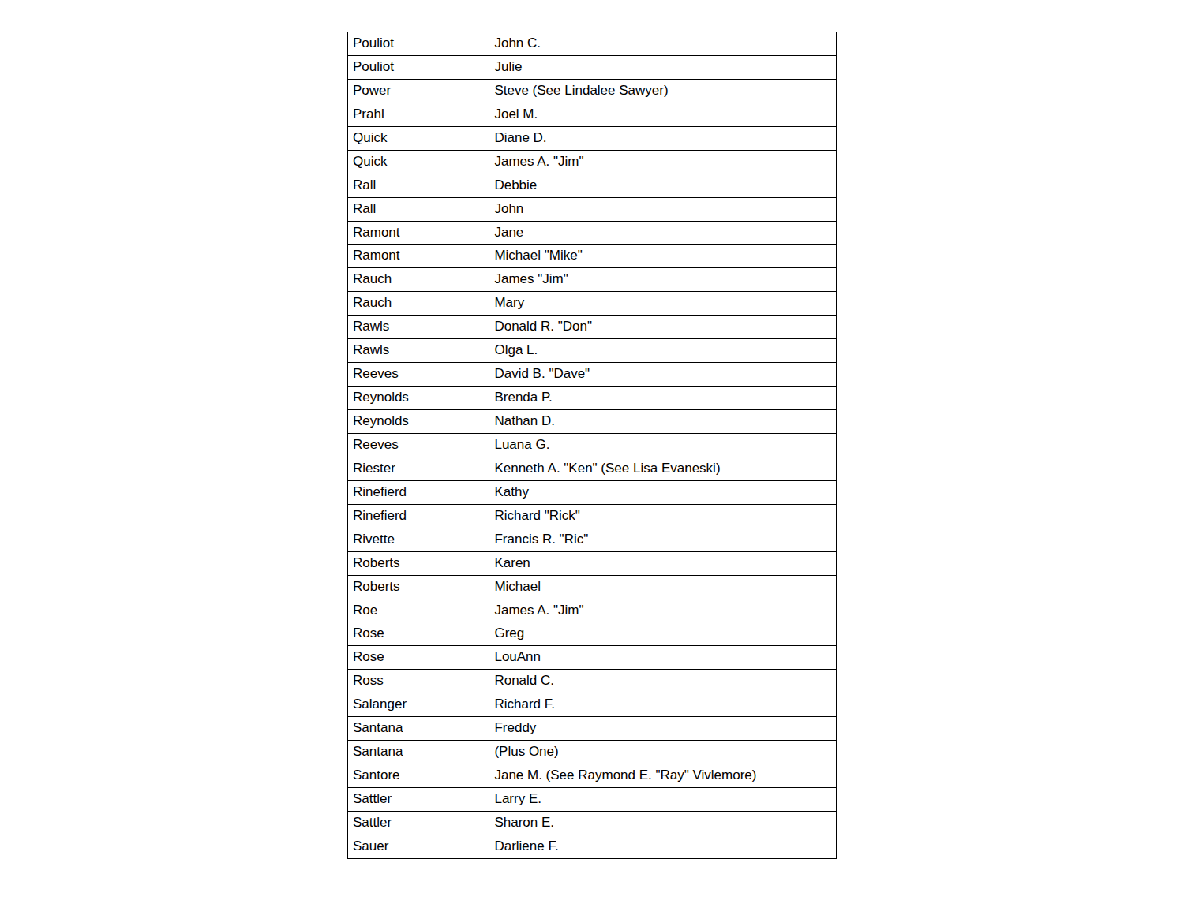| Pouliot | John C. |
| Pouliot | Julie |
| Power | Steve (See Lindalee Sawyer) |
| Prahl | Joel M. |
| Quick | Diane D. |
| Quick | James A. "Jim" |
| Rall | Debbie |
| Rall | John |
| Ramont | Jane |
| Ramont | Michael "Mike" |
| Rauch | James "Jim" |
| Rauch | Mary |
| Rawls | Donald R. "Don" |
| Rawls | Olga L. |
| Reeves | David B. "Dave" |
| Reynolds | Brenda P. |
| Reynolds | Nathan D. |
| Reeves | Luana G. |
| Riester | Kenneth A. "Ken" (See Lisa Evaneski) |
| Rinefierd | Kathy |
| Rinefierd | Richard "Rick" |
| Rivette | Francis R. "Ric" |
| Roberts | Karen |
| Roberts | Michael |
| Roe | James A. "Jim" |
| Rose | Greg |
| Rose | LouAnn |
| Ross | Ronald C. |
| Salanger | Richard F. |
| Santana | Freddy |
| Santana | (Plus One) |
| Santore | Jane M. (See Raymond E. "Ray" Vivlemore) |
| Sattler | Larry E. |
| Sattler | Sharon E. |
| Sauer | Darliene F. |